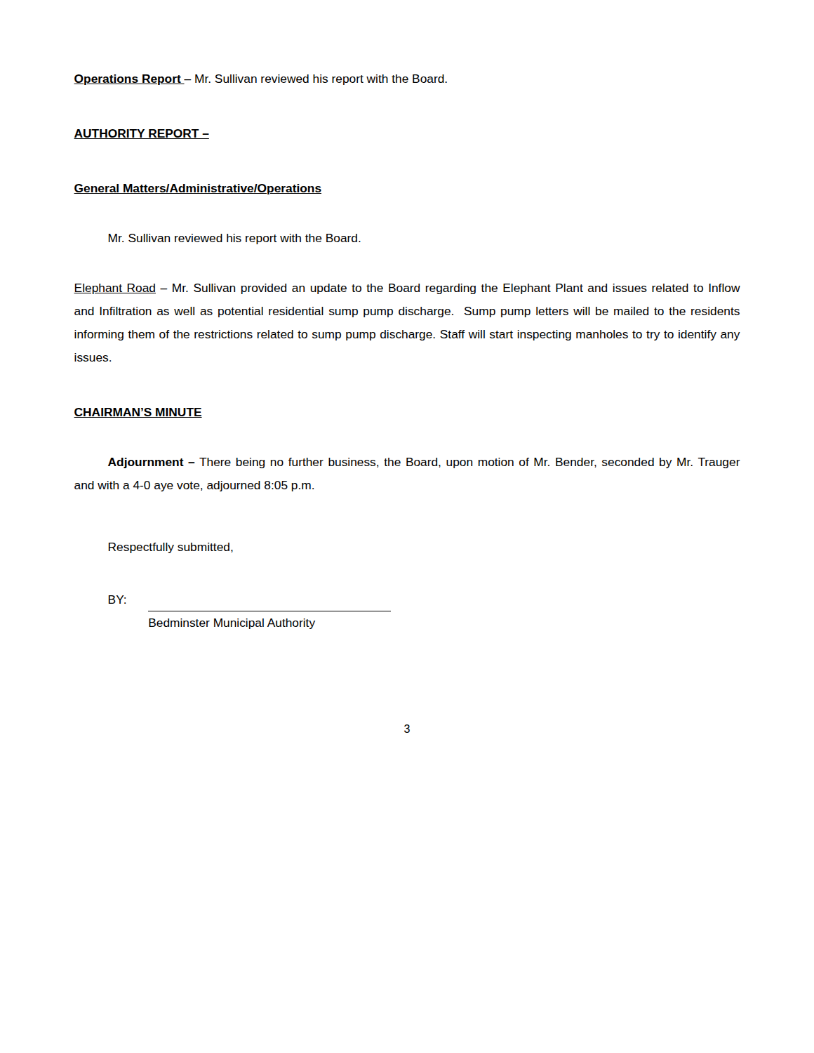Operations Report – Mr. Sullivan reviewed his report with the Board.
AUTHORITY REPORT –
General Matters/Administrative/Operations
Mr. Sullivan reviewed his report with the Board.
Elephant Road – Mr. Sullivan provided an update to the Board regarding the Elephant Plant and issues related to Inflow and Infiltration as well as potential residential sump pump discharge. Sump pump letters will be mailed to the residents informing them of the restrictions related to sump pump discharge. Staff will start inspecting manholes to try to identify any issues.
CHAIRMAN’S MINUTE
Adjournment – There being no further business, the Board, upon motion of Mr. Bender, seconded by Mr. Trauger and with a 4-0 aye vote, adjourned 8:05 p.m.
Respectfully submitted,
BY:
Bedminster Municipal Authority
3